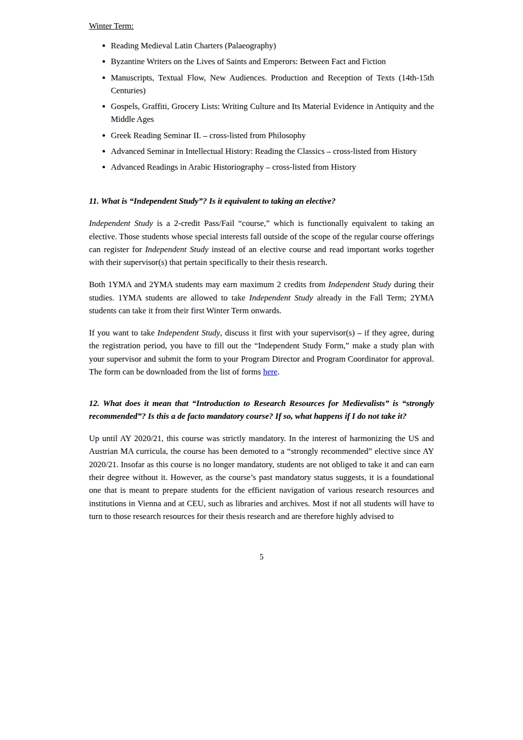Winter Term:
Reading Medieval Latin Charters (Palaeography)
Byzantine Writers on the Lives of Saints and Emperors: Between Fact and Fiction
Manuscripts, Textual Flow, New Audiences. Production and Reception of Texts (14th-15th Centuries)
Gospels, Graffiti, Grocery Lists: Writing Culture and Its Material Evidence in Antiquity and the Middle Ages
Greek Reading Seminar II. – cross-listed from Philosophy
Advanced Seminar in Intellectual History: Reading the Classics – cross-listed from History
Advanced Readings in Arabic Historiography – cross-listed from History
11. What is “Independent Study”? Is it equivalent to taking an elective?
Independent Study is a 2-credit Pass/Fail “course,” which is functionally equivalent to taking an elective. Those students whose special interests fall outside of the scope of the regular course offerings can register for Independent Study instead of an elective course and read important works together with their supervisor(s) that pertain specifically to their thesis research.
Both 1YMA and 2YMA students may earn maximum 2 credits from Independent Study during their studies. 1YMA students are allowed to take Independent Study already in the Fall Term; 2YMA students can take it from their first Winter Term onwards.
If you want to take Independent Study, discuss it first with your supervisor(s) – if they agree, during the registration period, you have to fill out the “Independent Study Form,” make a study plan with your supervisor and submit the form to your Program Director and Program Coordinator for approval. The form can be downloaded from the list of forms here.
12. What does it mean that “Introduction to Research Resources for Medievalists” is “strongly recommended”? Is this a de facto mandatory course? If so, what happens if I do not take it?
Up until AY 2020/21, this course was strictly mandatory. In the interest of harmonizing the US and Austrian MA curricula, the course has been demoted to a “strongly recommended” elective since AY 2020/21. Insofar as this course is no longer mandatory, students are not obliged to take it and can earn their degree without it. However, as the course’s past mandatory status suggests, it is a foundational one that is meant to prepare students for the efficient navigation of various research resources and institutions in Vienna and at CEU, such as libraries and archives. Most if not all students will have to turn to those research resources for their thesis research and are therefore highly advised to
5